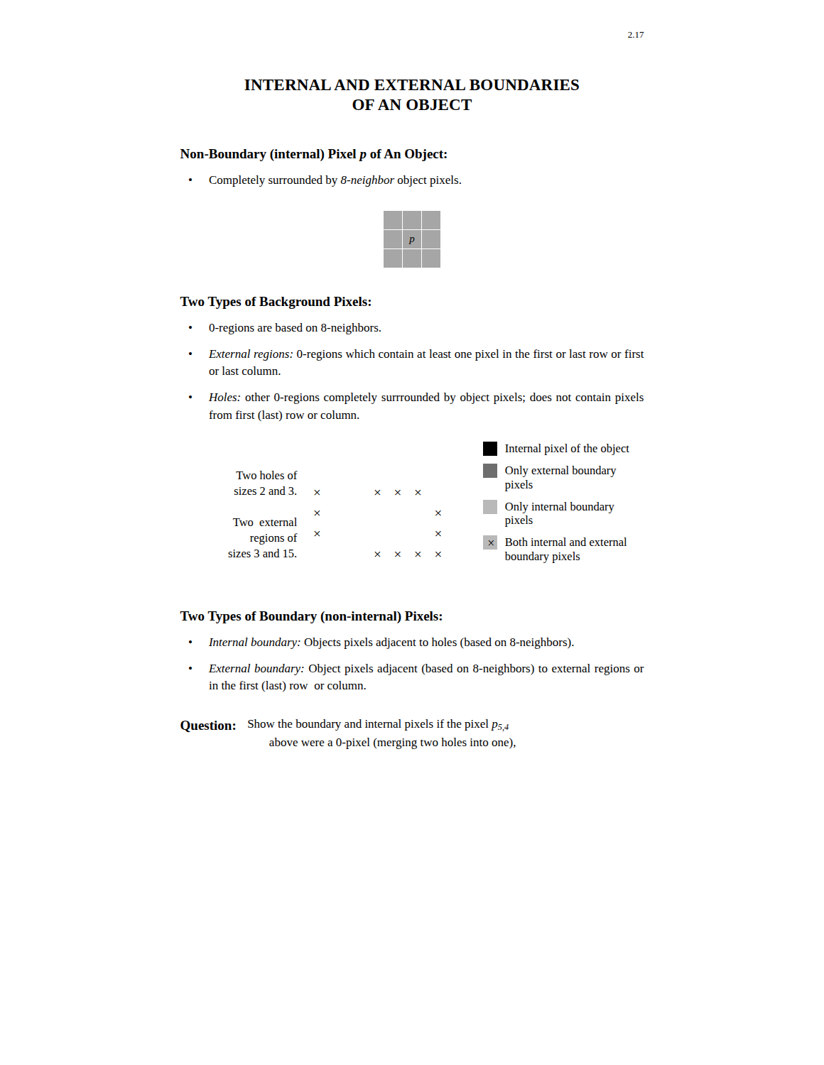2.17
INTERNAL AND EXTERNAL BOUNDARIES
OF AN OBJECT
Non-Boundary (internal) Pixel p of An Object:
Completely surrounded by 8-neighbor object pixels.
| | p | |
Two Types of Background Pixels:
0-regions are based on 8-neighbors.
External regions: 0-regions which contain at least one pixel in the first or last row or first or last column.
Holes: other 0-regions completely surrrounded by object pixels; does not contain pixels from first (last) row or column.
Two holes of
sizes 2 and 3.
Two external
regions of
sizes 3 and 15.
Internal pixel of the object
Only external boundary pixels
Only internal boundary pixels
Both internal and external
boundary pixels
Two Types of Boundary (non-internal) Pixels:
Internal boundary: Objects pixels adjacent to holes (based on 8-neighbors).
External boundary: Object pixels adjacent (based on 8-neighbors) to external regions or in the first (last) row or column.
Question:
Show the boundary and internal pixels if the pixel p5,4
above were a 0-pixel (merging two holes into one),